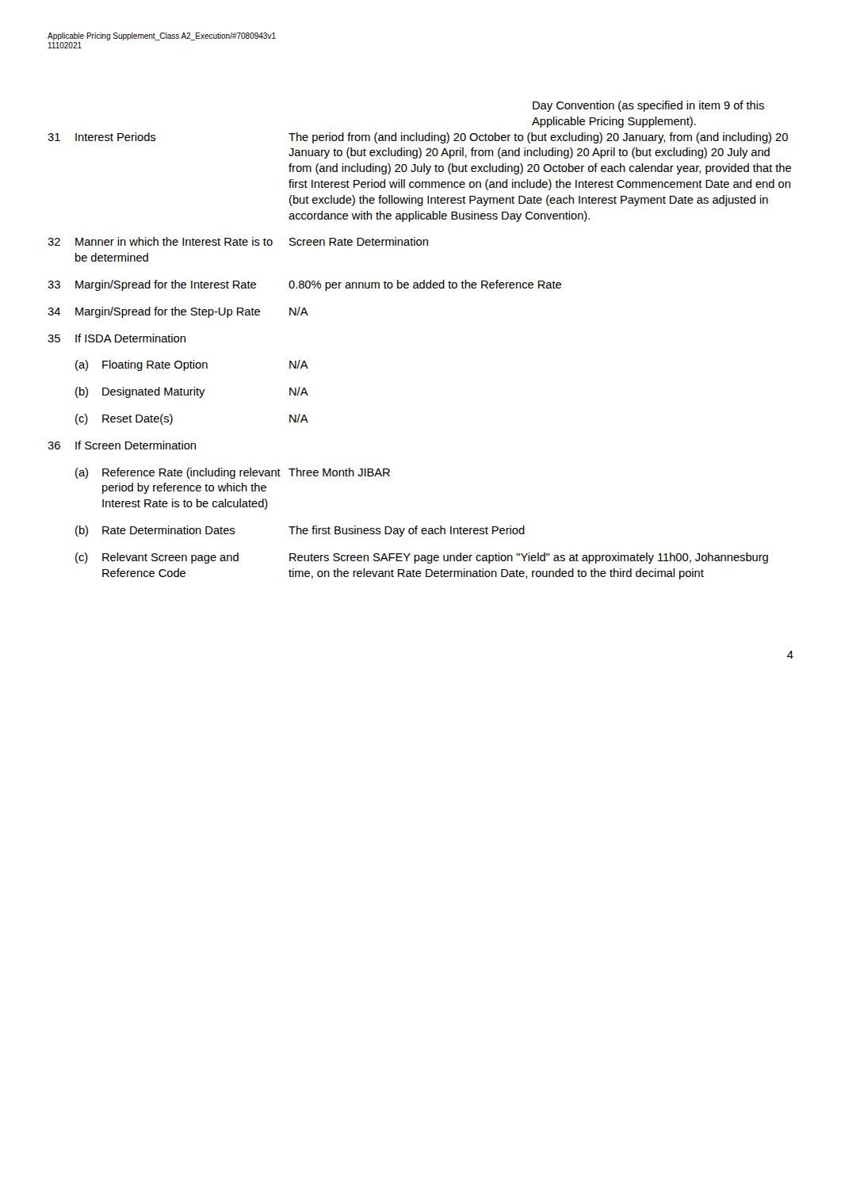Applicable Pricing Supplement_Class A2_Execution/#7080943v1
11102021
Day Convention (as specified in item 9 of this Applicable Pricing Supplement).
| 31 | Interest Periods | The period from (and including) 20 October to (but excluding) 20 January, from (and including) 20 January to (but excluding) 20 April, from (and including) 20 April to (but excluding) 20 July and from (and including) 20 July to (but excluding) 20 October of each calendar year, provided that the first Interest Period will commence on (and include) the Interest Commencement Date and end on (but exclude) the following Interest Payment Date (each Interest Payment Date as adjusted in accordance with the applicable Business Day Convention). |
| 32 | Manner in which the Interest Rate is to be determined | Screen Rate Determination |
| 33 | Margin/Spread for the Interest Rate | 0.80% per annum to be added to the Reference Rate |
| 34 | Margin/Spread for the Step-Up Rate | N/A |
| 35 | If ISDA Determination |
| | / (a) / Floating Rate Option / | N/A |
| | / (b) / Designated Maturity / | N/A |
| | / (c) / Reset Date(s) / | N/A |
| 36 | If Screen Determination |
| | / (a) / Reference Rate (including relevant period by reference to which the Interest Rate is to be calculated) / | Three Month JIBAR |
| | / (b) / Rate Determination Dates / | The first Business Day of each Interest Period |
| | / (c) / Relevant Screen page and Reference Code / | Reuters Screen SAFEY page under caption "Yield" as at approximately 11h00, Johannesburg time, on the relevant Rate Determination Date, rounded to the third decimal point |
4